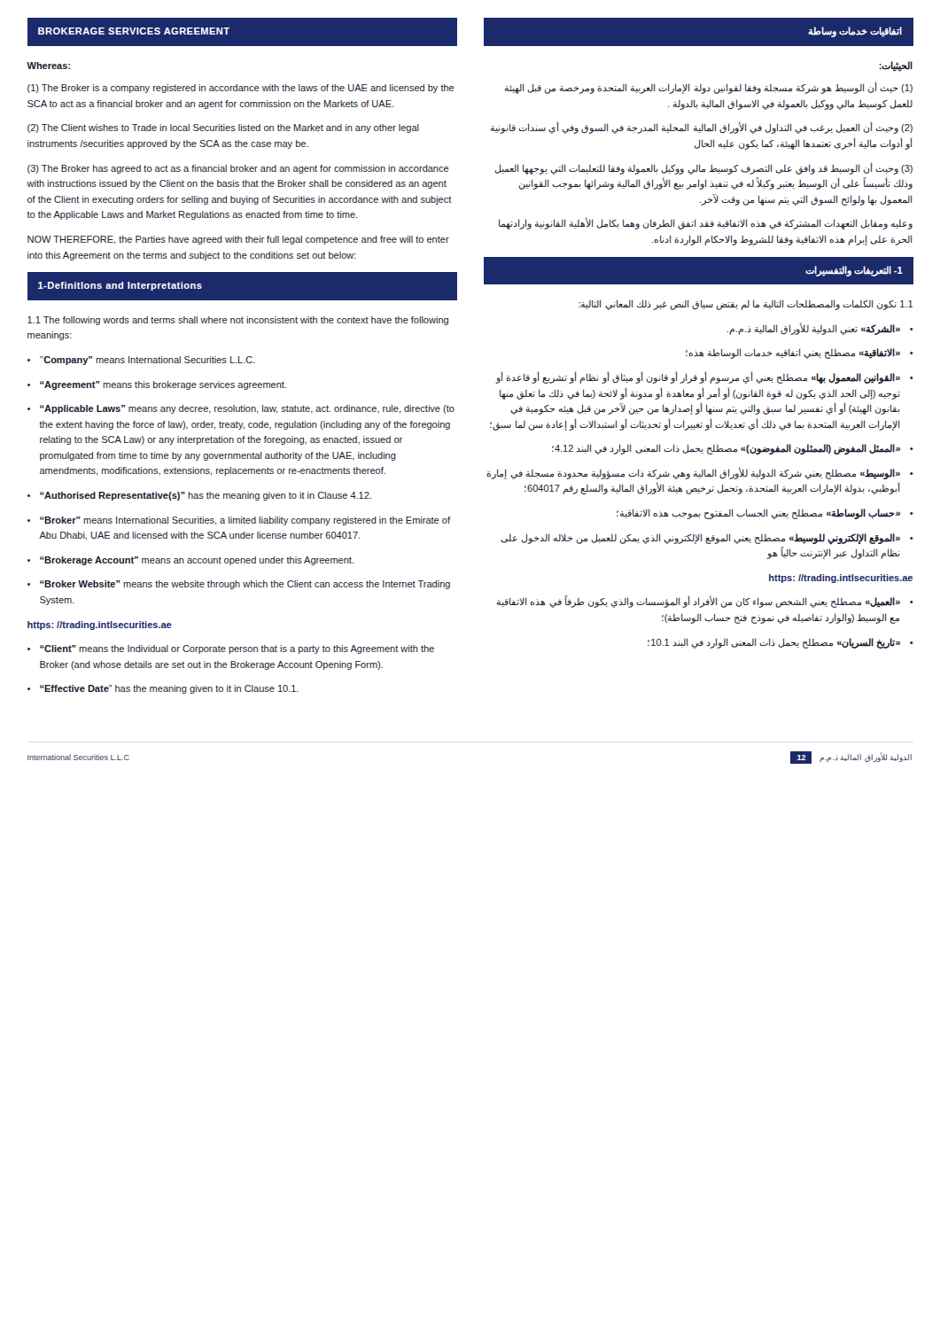BROKERAGE SERVICES AGREEMENT
Whereas:
(1) The Broker is a company registered in accordance with the laws of the UAE and licensed by the SCA to act as a financial broker and an agent for commission on the Markets of UAE.
(2) The Client wishes to Trade in local Securities listed on the Market and in any other legal instruments /securities approved by the SCA as the case may be.
(3) The Broker has agreed to act as a financial broker and an agent for commission in accordance with instructions issued by the Client on the basis that the Broker shall be considered as an agent of the Client in executing orders for selling and buying of Securities in accordance with and subject to the Applicable Laws and Market Regulations as enacted from time to time.
NOW THEREFORE, the Parties have agreed with their full legal competence and free will to enter into this Agreement on the terms and subject to the conditions set out below:
1-Definitlons and Interpretations
1.1 The following words and terms shall where not inconsistent with the context have the following meanings:
’’Company” means International Securities L.L.C.
“Agreement” means this brokerage services agreement.
“Applicable Laws” means any decree, resolution, law, statute, act. ordinance, rule, directive (to the extent having the force of law), order, treaty, code, regulation (including any of the foregoing relating to the SCA Law) or any interpretation of the foregoing, as enacted, issued or promulgated from time to time by any governmental authority of the UAE, including amendments, modifications, extensions, replacements or re-enactments thereof.
“Authorised Representative(s)” has the meaning given to it in Clause 4.12.
“Broker” means International Securities, a limited liability company registered in the Emirate of Abu Dhabi, UAE and licensed with the SCA under license number 604017.
“Brokerage Account” means an account opened under this Agreement.
“Broker Website” means the website through which the Client can access the Internet Trading System.
https: //trading.intlsecurities.ae
“Client” means the Individual or Corporate person that is a party to this Agreement with the Broker (and whose details are set out in the Brokerage Account Opening Form).
“Effective Date” has the meaning given to it in Clause 10.1.
اتفاقيات خدمات وساطة
الحيثيات:
(1) حيث أن الوسيط هو شركة مسجلة وفقا لقوانين دولة الإمارات العربية المتحدة ومرخصة من قبل الهيئة للعمل كوسيط مالي ووكيل بالعمولة في الاسواق المالية بالدولة .
(2) وحيث أن العميل يرغب في التداول في الأوراق المالية المحلية المدرجة في السوق وفي أي سندات قانونية أو أدوات مالية أخرى تعتمدها الهيئة، كما يكون عليه الحال
(3) وحيث أن الوسيط قد وافق على التصرف كوسيط مالي ووكيل بالعمولة وفقا للتعليمات التي يوجهها العميل وذلك تأسيساً على أن الوسيط يعتبر وكيلاً له في تنفيذ اوامر بيع الأوراق المالية وشرائها بموجب القوانين المعمول بها ولوائح السوق التي يتم سنها من وقت لآخر.
وعليه ومقابل التعهدات المشتركة في هذه الاتفاقية فقد اتفق الطرفان وهما بكامل الأهلية القانونية وارادتهما الحرة على إبرام هذه الاتفاقية وفقا للشروط والاحكام الواردة ادناه.
1- التعريفات والتفسيرات
1.1 تكون الكلمات والمصطلحات التالية ما لم يقتض سياق النص غير ذلك المعاني التالية:
«الشركة» تعني الدولية للأوراق المالية ذ.م.م.
«الاتفاقية» مصطلح يعني اتفاقيه خدمات الوساطة هذه؛
«القوانين المعمول بها» مصطلح يعني أي مرسوم أو قرار أو قانون أو ميثاق أو نظام أو تشريع أو قاعدة أو توجيه (إلى الحد الذي يكون له قوة القانون) أو أمر أو معاهدة أو مدونة أو لائحة (بما في ذلك ما تعلق منها بقانون الهيئة) أو أي تفسير لما سبق والتي يتم سنها أو إصدارها من حين لآخر من قبل هيئه حكومية في الإمارات العربية المتحدة بما في ذلك أي تعديلات أو تغييرات أو تحديثات أو استبدالات أو إعادة سن لما سبق؛
«الممثل المفوض (الممثلون المفوضون)» مصطلح يحمل ذات المعنى الوارد في البند 4.12؛
«الوسيط» مصطلح يعني شركة الدولية للأوراق المالية وهي شركة ذات مسؤولية محدودة مسجلة في إمارة أبوظبي، بدولة الإمارات العربية المتحدة، وتحمل ترخيص هيئة الأوراق المالية والسلع رقم 604017؛
«حساب الوساطة» مصطلح يعني الحساب المفتوح بموجب هذه الاتفاقية؛
«الموقع الإلكتروني للوسيط» مصطلح يعني الموقع الإلكتروني الذي يمكن للعميل من خلاله الدخول على نظام التداول عبر الإنترنت حالياً هو
https: //trading.intlsecurities.ae
«العميل» مصطلح يعني الشخص سواء كان من الأفراد أو المؤسسات والذي يكون طرفاً في هذه الاتفاقية مع الوسيط (والوارد تفاصيله في نموذج فتح حساب الوساطة)؛
«تاريخ السريان» مصطلح يحمل ذات المعنى الوارد في البند 10.1؛
International Securities L.L.C
الدولية للأوراق المالية ذ.م.م 12